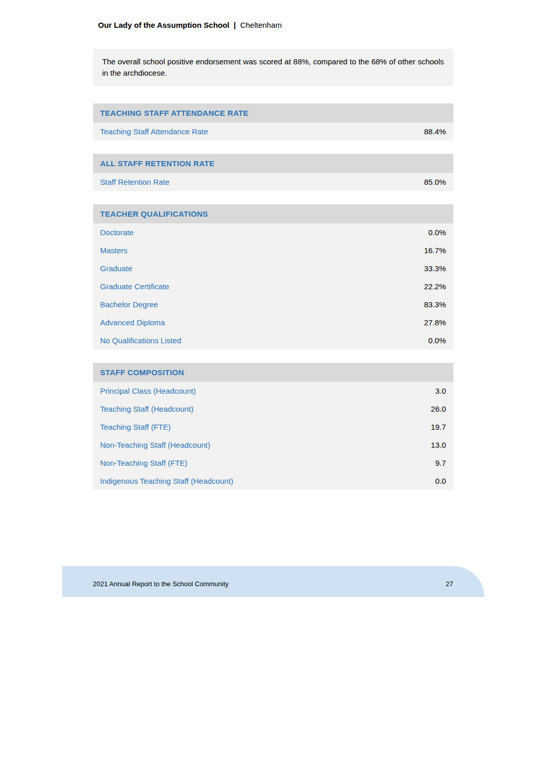Our Lady of the Assumption School | Cheltenham
The overall school positive endorsement was scored at 88%, compared to the 68% of other schools in the archdiocese.
TEACHING STAFF ATTENDANCE RATE
| Teaching Staff Attendance Rate | 88.4% |
ALL STAFF RETENTION RATE
| Staff Retention Rate | 85.0% |
TEACHER QUALIFICATIONS
| Doctorate | 0.0% |
| Masters | 16.7% |
| Graduate | 33.3% |
| Graduate Certificate | 22.2% |
| Bachelor Degree | 83.3% |
| Advanced Diploma | 27.8% |
| No Qualifications Listed | 0.0% |
STAFF COMPOSITION
| Principal Class (Headcount) | 3.0 |
| Teaching Staff (Headcount) | 26.0 |
| Teaching Staff (FTE) | 19.7 |
| Non-Teaching Staff (Headcount) | 13.0 |
| Non-Teaching Staff (FTE) | 9.7 |
| Indigenous Teaching Staff (Headcount) | 0.0 |
2021 Annual Report to the School Community
27